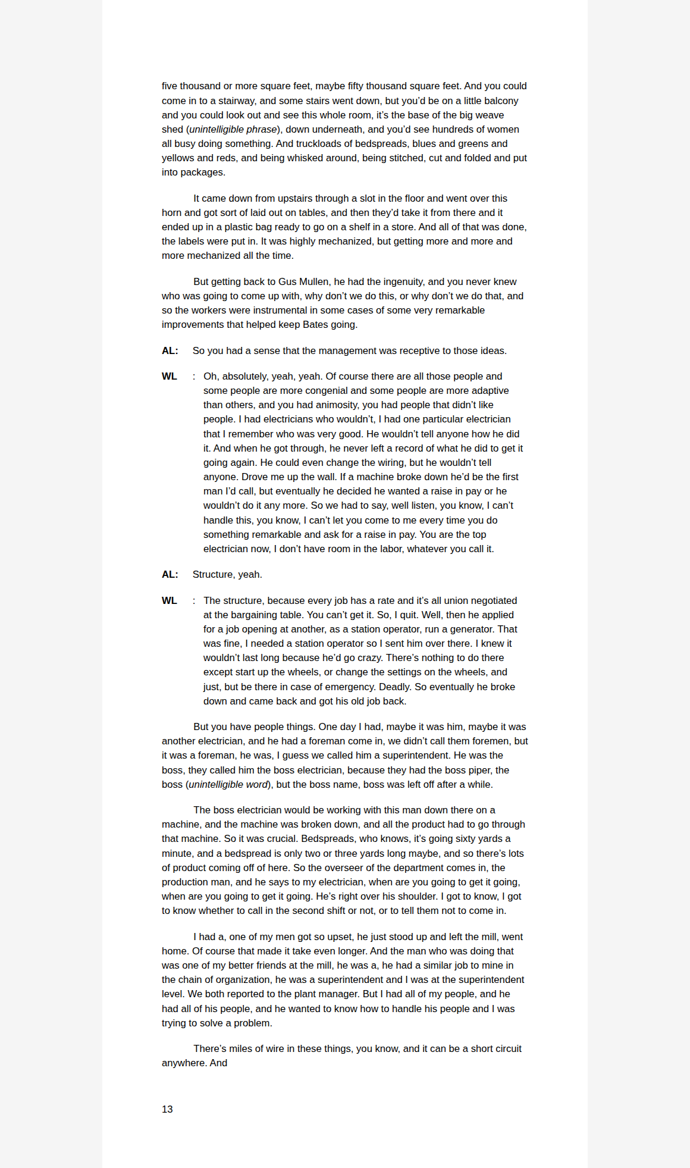five thousand or more square feet, maybe fifty thousand square feet. And you could come in to a stairway, and some stairs went down, but you’d be on a little balcony and you could look out and see this whole room, it’s the base of the big weave shed (unintelligible phrase), down underneath, and you’d see hundreds of women all busy doing something. And truckloads of bedspreads, blues and greens and yellows and reds, and being whisked around, being stitched, cut and folded and put into packages.
It came down from upstairs through a slot in the floor and went over this horn and got sort of laid out on tables, and then they’d take it from there and it ended up in a plastic bag ready to go on a shelf in a store. And all of that was done, the labels were put in. It was highly mechanized, but getting more and more and more mechanized all the time.
But getting back to Gus Mullen, he had the ingenuity, and you never knew who was going to come up with, why don’t we do this, or why don’t we do that, and so the workers were instrumental in some cases of some very remarkable improvements that helped keep Bates going.
AL: So you had a sense that the management was receptive to those ideas.
WL: Oh, absolutely, yeah, yeah. Of course there are all those people and some people are more congenial and some people are more adaptive than others, and you had animosity, you had people that didn’t like people. I had electricians who wouldn’t, I had one particular electrician that I remember who was very good. He wouldn’t tell anyone how he did it. And when he got through, he never left a record of what he did to get it going again. He could even change the wiring, but he wouldn’t tell anyone. Drove me up the wall. If a machine broke down he’d be the first man I’d call, but eventually he decided he wanted a raise in pay or he wouldn’t do it any more. So we had to say, well listen, you know, I can’t handle this, you know, I can’t let you come to me every time you do something remarkable and ask for a raise in pay. You are the top electrician now, I don’t have room in the labor, whatever you call it.
AL: Structure, yeah.
WL: The structure, because every job has a rate and it’s all union negotiated at the bargaining table. You can’t get it. So, I quit. Well, then he applied for a job opening at another, as a station operator, run a generator. That was fine, I needed a station operator so I sent him over there. I knew it wouldn’t last long because he’d go crazy. There’s nothing to do there except start up the wheels, or change the settings on the wheels, and just, but be there in case of emergency. Deadly. So eventually he broke down and came back and got his old job back.
But you have people things. One day I had, maybe it was him, maybe it was another electrician, and he had a foreman come in, we didn’t call them foremen, but it was a foreman, he was, I guess we called him a superintendent. He was the boss, they called him the boss electrician, because they had the boss piper, the boss (unintelligible word), but the boss name, boss was left off after a while.
The boss electrician would be working with this man down there on a machine, and the machine was broken down, and all the product had to go through that machine. So it was crucial. Bedspreads, who knows, it’s going sixty yards a minute, and a bedspread is only two or three yards long maybe, and so there’s lots of product coming off of here. So the overseer of the department comes in, the production man, and he says to my electrician, when are you going to get it going, when are you going to get it going. He’s right over his shoulder. I got to know, I got to know whether to call in the second shift or not, or to tell them not to come in.
I had a, one of my men got so upset, he just stood up and left the mill, went home. Of course that made it take even longer. And the man who was doing that was one of my better friends at the mill, he was a, he had a similar job to mine in the chain of organization, he was a superintendent and I was at the superintendent level. We both reported to the plant manager. But I had all of my people, and he had all of his people, and he wanted to know how to handle his people and I was trying to solve a problem.
There’s miles of wire in these things, you know, and it can be a short circuit anywhere. And
13